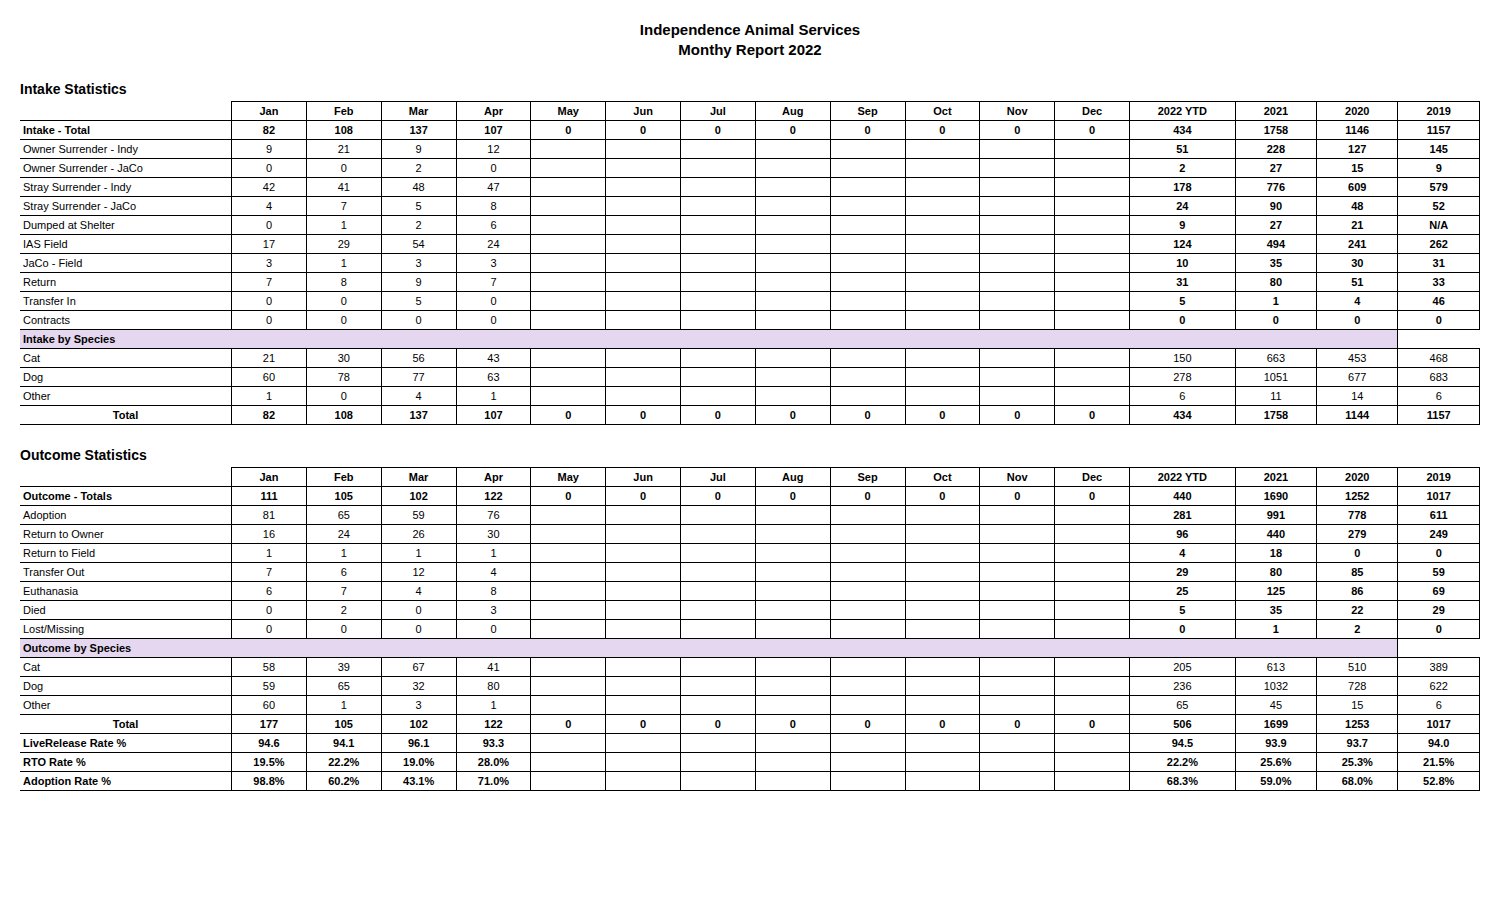Independence Animal Services
Monthy Report 2022
Intake Statistics
| | Jan | Feb | Mar | Apr | May | Jun | Jul | Aug | Sep | Oct | Nov | Dec | 2022 YTD | 2021 | 2020 | 2019 |
| --- | --- | --- | --- | --- | --- | --- | --- | --- | --- | --- | --- | --- | --- | --- | --- | --- |
| Intake - Total | 82 | 108 | 137 | 107 | 0 | 0 | 0 | 0 | 0 | 0 | 0 | 0 | 434 | 1758 | 1146 | 1157 |
| Owner Surrender - Indy | 9 | 21 | 9 | 12 | | | | | | | | | 51 | 228 | 127 | 145 |
| Owner Surrender - JaCo | 0 | 0 | 2 | 0 | | | | | | | | | 2 | 27 | 15 | 9 |
| Stray Surrender - Indy | 42 | 41 | 48 | 47 | | | | | | | | | 178 | 776 | 609 | 579 |
| Stray Surrender - JaCo | 4 | 7 | 5 | 8 | | | | | | | | | 24 | 90 | 48 | 52 |
| Dumped at Shelter | 0 | 1 | 2 | 6 | | | | | | | | | 9 | 27 | 21 | N/A |
| IAS Field | 17 | 29 | 54 | 24 | | | | | | | | | 124 | 494 | 241 | 262 |
| JaCo - Field | 3 | 1 | 3 | 3 | | | | | | | | | 10 | 35 | 30 | 31 |
| Return | 7 | 8 | 9 | 7 | | | | | | | | | 31 | 80 | 51 | 33 |
| Transfer In | 0 | 0 | 5 | 0 | | | | | | | | | 5 | 1 | 4 | 46 |
| Contracts | 0 | 0 | 0 | 0 | | | | | | | | | 0 | 0 | 0 | 0 |
| Intake by Species |
| Cat | 21 | 30 | 56 | 43 | | | | | | | | | 150 | 663 | 453 | 468 |
| Dog | 60 | 78 | 77 | 63 | | | | | | | | | 278 | 1051 | 677 | 683 |
| Other | 1 | 0 | 4 | 1 | | | | | | | | | 6 | 11 | 14 | 6 |
| Total | 82 | 108 | 137 | 107 | 0 | 0 | 0 | 0 | 0 | 0 | 0 | 0 | 434 | 1758 | 1144 | 1157 |
Outcome Statistics
| | Jan | Feb | Mar | Apr | May | Jun | Jul | Aug | Sep | Oct | Nov | Dec | 2022 YTD | 2021 | 2020 | 2019 |
| --- | --- | --- | --- | --- | --- | --- | --- | --- | --- | --- | --- | --- | --- | --- | --- | --- |
| Outcome - Totals | 111 | 105 | 102 | 122 | 0 | 0 | 0 | 0 | 0 | 0 | 0 | 0 | 440 | 1690 | 1252 | 1017 |
| Adoption | 81 | 65 | 59 | 76 | | | | | | | | | 281 | 991 | 778 | 611 |
| Return to Owner | 16 | 24 | 26 | 30 | | | | | | | | | 96 | 440 | 279 | 249 |
| Return to Field | 1 | 1 | 1 | 1 | | | | | | | | | 4 | 18 | 0 | 0 |
| Transfer Out | 7 | 6 | 12 | 4 | | | | | | | | | 29 | 80 | 85 | 59 |
| Euthanasia | 6 | 7 | 4 | 8 | | | | | | | | | 25 | 125 | 86 | 69 |
| Died | 0 | 2 | 0 | 3 | | | | | | | | | 5 | 35 | 22 | 29 |
| Lost/Missing | 0 | 0 | 0 | 0 | | | | | | | | | 0 | 1 | 2 | 0 |
| Outcome by Species |
| Cat | 58 | 39 | 67 | 41 | | | | | | | | | 205 | 613 | 510 | 389 |
| Dog | 59 | 65 | 32 | 80 | | | | | | | | | 236 | 1032 | 728 | 622 |
| Other | 60 | 1 | 3 | 1 | | | | | | | | | 65 | 45 | 15 | 6 |
| Total | 177 | 105 | 102 | 122 | 0 | 0 | 0 | 0 | 0 | 0 | 0 | 0 | 506 | 1699 | 1253 | 1017 |
| LiveRelease Rate % | 94.6 | 94.1 | 96.1 | 93.3 | | | | | | | | | 94.5 | 93.9 | 93.7 | 94.0 |
| RTO Rate % | 19.5% | 22.2% | 19.0% | 28.0% | | | | | | | | | 22.2% | 25.6% | 25.3% | 21.5% |
| Adoption Rate % | 98.8% | 60.2% | 43.1% | 71.0% | | | | | | | | | 68.3% | 59.0% | 68.0% | 52.8% |